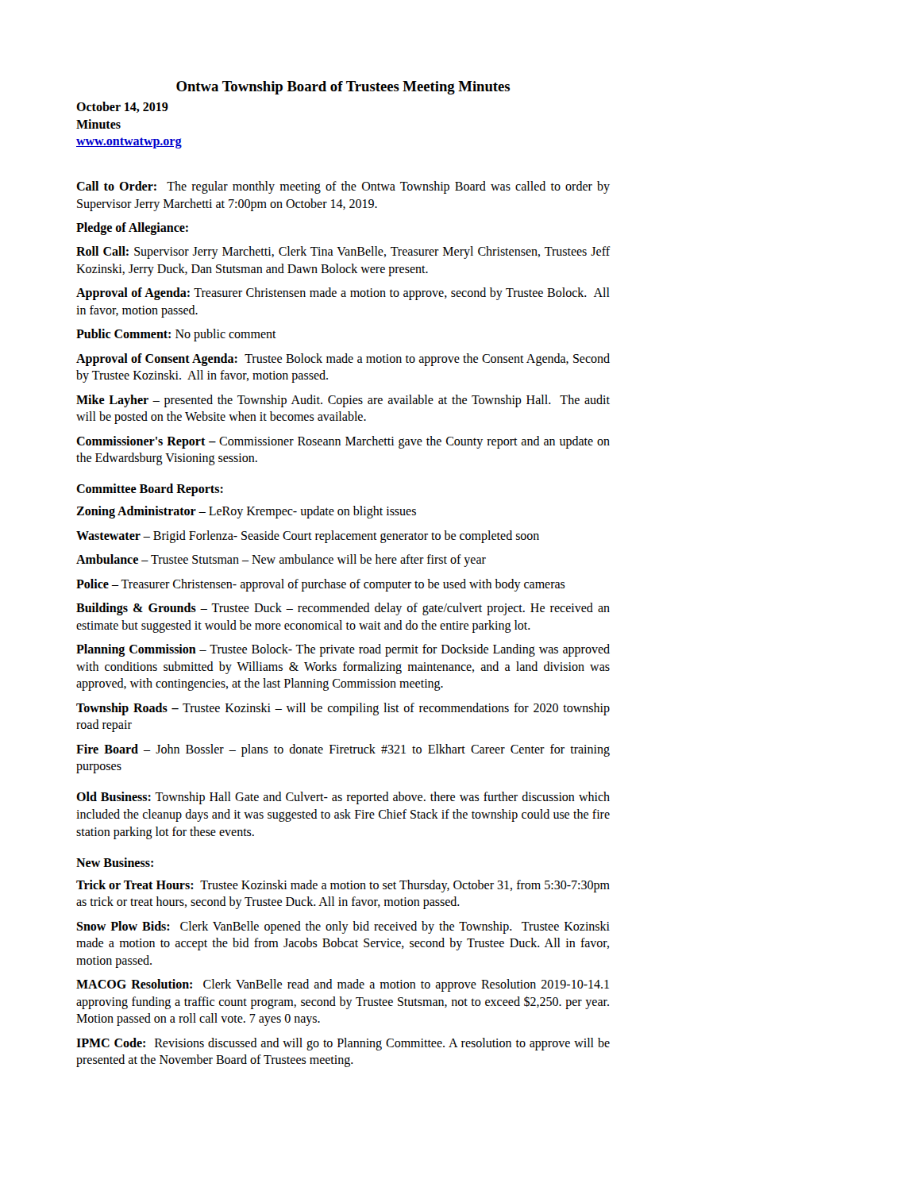Ontwa Township Board of Trustees Meeting Minutes
October 14, 2019
Minutes
www.ontwatwp.org
Call to Order: The regular monthly meeting of the Ontwa Township Board was called to order by Supervisor Jerry Marchetti at 7:00pm on October 14, 2019.
Pledge of Allegiance:
Roll Call: Supervisor Jerry Marchetti, Clerk Tina VanBelle, Treasurer Meryl Christensen, Trustees Jeff Kozinski, Jerry Duck, Dan Stutsman and Dawn Bolock were present.
Approval of Agenda: Treasurer Christensen made a motion to approve, second by Trustee Bolock. All in favor, motion passed.
Public Comment: No public comment
Approval of Consent Agenda: Trustee Bolock made a motion to approve the Consent Agenda, Second by Trustee Kozinski. All in favor, motion passed.
Mike Layher – presented the Township Audit. Copies are available at the Township Hall. The audit will be posted on the Website when it becomes available.
Commissioner's Report – Commissioner Roseann Marchetti gave the County report and an update on the Edwardsburg Visioning session.
Committee Board Reports:
Zoning Administrator – LeRoy Krempec- update on blight issues
Wastewater – Brigid Forlenza- Seaside Court replacement generator to be completed soon
Ambulance – Trustee Stutsman – New ambulance will be here after first of year
Police – Treasurer Christensen- approval of purchase of computer to be used with body cameras
Buildings & Grounds – Trustee Duck – recommended delay of gate/culvert project. He received an estimate but suggested it would be more economical to wait and do the entire parking lot.
Planning Commission – Trustee Bolock- The private road permit for Dockside Landing was approved with conditions submitted by Williams & Works formalizing maintenance, and a land division was approved, with contingencies, at the last Planning Commission meeting.
Township Roads – Trustee Kozinski – will be compiling list of recommendations for 2020 township road repair
Fire Board – John Bossler – plans to donate Firetruck #321 to Elkhart Career Center for training purposes
Old Business: Township Hall Gate and Culvert- as reported above. there was further discussion which included the cleanup days and it was suggested to ask Fire Chief Stack if the township could use the fire station parking lot for these events.
New Business:
Trick or Treat Hours: Trustee Kozinski made a motion to set Thursday, October 31, from 5:30-7:30pm as trick or treat hours, second by Trustee Duck. All in favor, motion passed.
Snow Plow Bids: Clerk VanBelle opened the only bid received by the Township. Trustee Kozinski made a motion to accept the bid from Jacobs Bobcat Service, second by Trustee Duck. All in favor, motion passed.
MACOG Resolution: Clerk VanBelle read and made a motion to approve Resolution 2019-10-14.1 approving funding a traffic count program, second by Trustee Stutsman, not to exceed $2,250. per year. Motion passed on a roll call vote. 7 ayes 0 nays.
IPMC Code: Revisions discussed and will go to Planning Committee. A resolution to approve will be presented at the November Board of Trustees meeting.